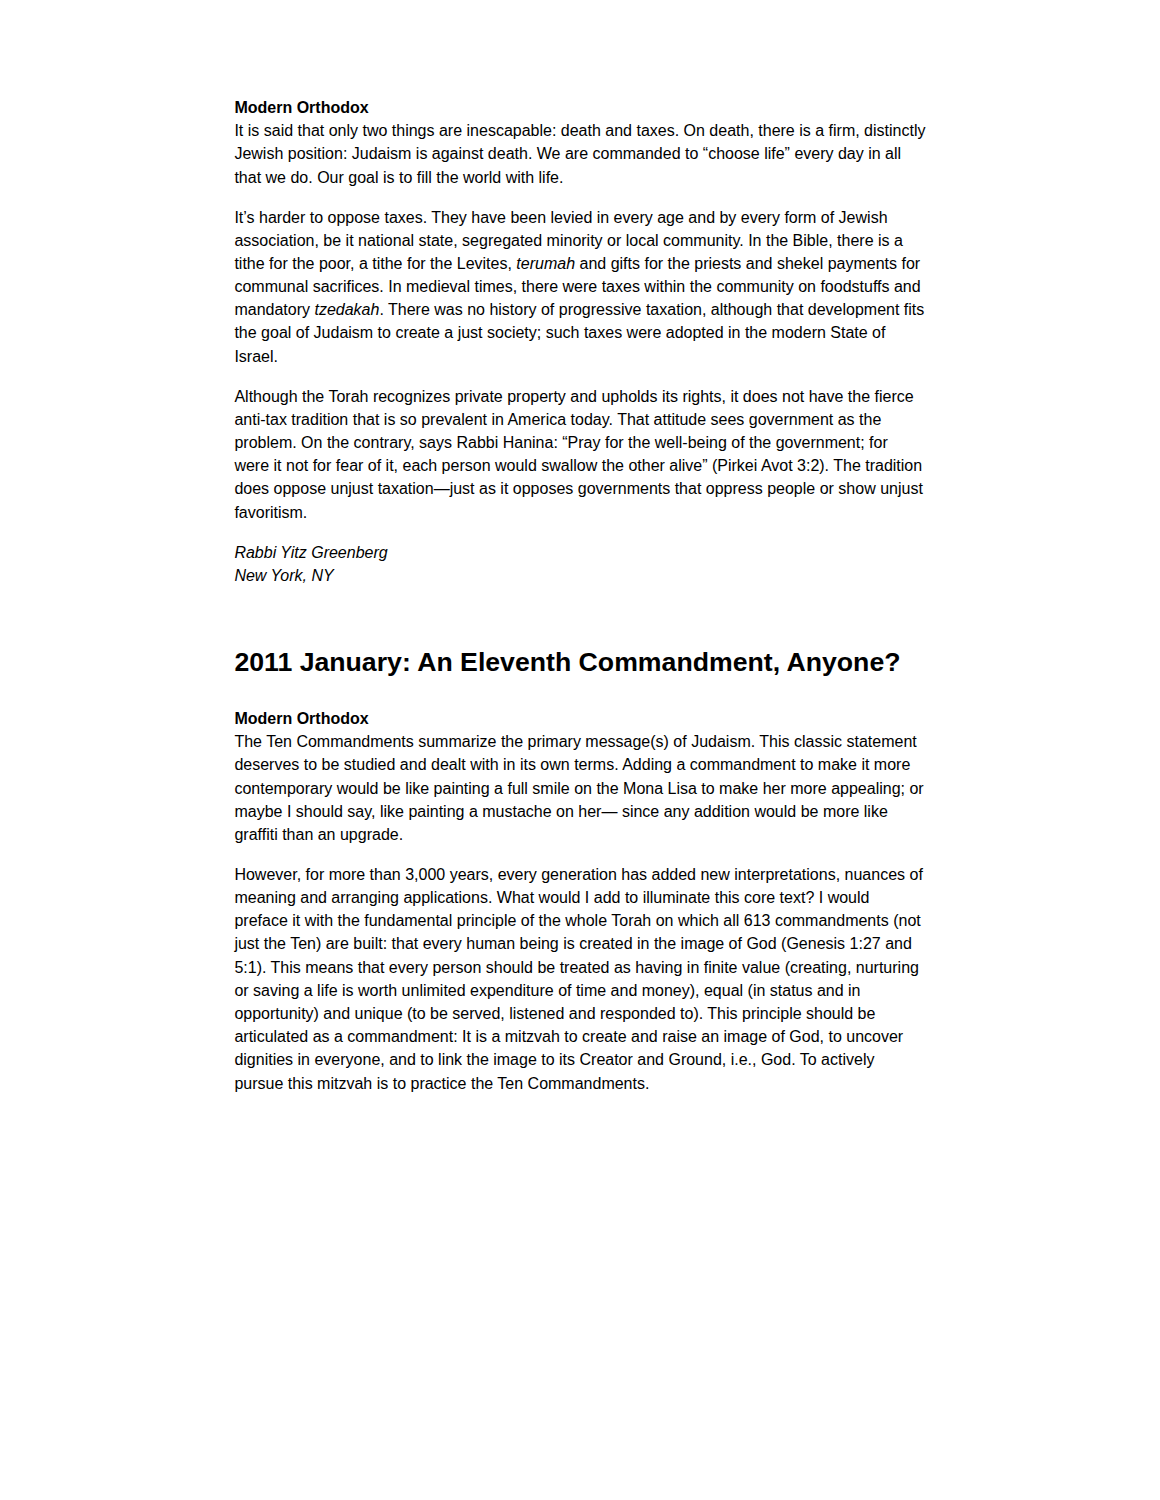Modern Orthodox
It is said that only two things are inescapable: death and taxes. On death, there is a firm, distinctly Jewish position: Judaism is against death. We are commanded to “choose life” every day in all that we do. Our goal is to fill the world with life.
It’s harder to oppose taxes. They have been levied in every age and by every form of Jewish association, be it national state, segregated minority or local community. In the Bible, there is a tithe for the poor, a tithe for the Levites, terumah and gifts for the priests and shekel payments for communal sacrifices. In medieval times, there were taxes within the community on foodstuffs and mandatory tzedakah. There was no history of progressive taxation, although that development fits the goal of Judaism to create a just society; such taxes were adopted in the modern State of Israel.
Although the Torah recognizes private property and upholds its rights, it does not have the fierce anti-tax tradition that is so prevalent in America today. That attitude sees government as the problem. On the contrary, says Rabbi Hanina: “Pray for the well-being of the government; for were it not for fear of it, each person would swallow the other alive” (Pirkei Avot 3:2). The tradition does oppose unjust taxation—just as it opposes governments that oppress people or show unjust favoritism.
Rabbi Yitz Greenberg
New York, NY
2011 January: An Eleventh Commandment, Anyone?
Modern Orthodox
The Ten Commandments summarize the primary message(s) of Judaism. This classic statement deserves to be studied and dealt with in its own terms. Adding a commandment to make it more contemporary would be like painting a full smile on the Mona Lisa to make her more appealing; or maybe I should say, like painting a mustache on her— since any addition would be more like graffiti than an upgrade.
However, for more than 3,000 years, every generation has added new interpretations, nuances of meaning and arranging applications. What would I add to illuminate this core text? I would preface it with the fundamental principle of the whole Torah on which all 613 commandments (not just the Ten) are built: that every human being is created in the image of God (Genesis 1:27 and 5:1). This means that every person should be treated as having in finite value (creating, nurturing or saving a life is worth unlimited expenditure of time and money), equal (in status and in opportunity) and unique (to be served, listened and responded to). This principle should be articulated as a commandment: It is a mitzvah to create and raise an image of God, to uncover dignities in everyone, and to link the image to its Creator and Ground, i.e., God. To actively pursue this mitzvah is to practice the Ten Commandments.